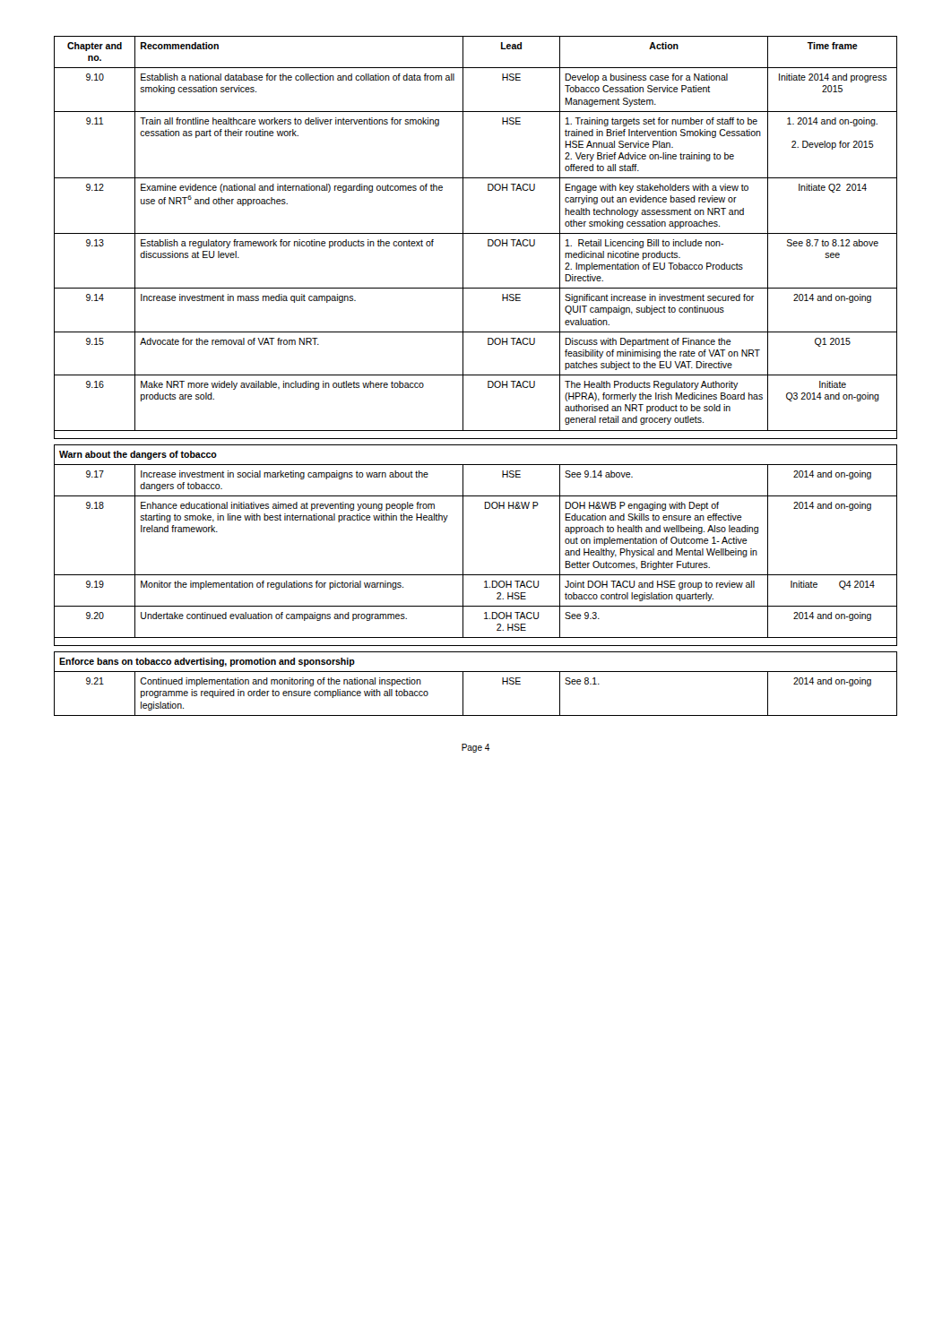| Chapter and no. | Recommendation | Lead | Action | Time frame |
| --- | --- | --- | --- | --- |
| 9.10 | Establish a national database for the collection and collation of data from all smoking cessation services. | HSE | Develop a business case for a National Tobacco Cessation Service Patient Management System. | Initiate 2014 and progress 2015 |
| 9.11 | Train all frontline healthcare workers to deliver interventions for smoking cessation as part of their routine work. | HSE | 1. Training targets set for number of staff to be trained in Brief Intervention Smoking Cessation HSE Annual Service Plan. 2. Very Brief Advice on-line training to be offered to all staff. | 1. 2014 and on-going. 2. Develop for 2015 |
| 9.12 | Examine evidence (national and international) regarding outcomes of the use of NRT 6 and other approaches. | DOH TACU | Engage with key stakeholders with a view to carrying out an evidence based review or health technology assessment on NRT and other smoking cessation approaches. | Initiate Q2 2014 |
| 9.13 | Establish a regulatory framework for nicotine products in the context of discussions at EU level. | DOH TACU | 1. Retail Licencing Bill to include non-medicinal nicotine products. 2. Implementation of EU Tobacco Products Directive. | See 8.7 to 8.12 above see |
| 9.14 | Increase investment in mass media quit campaigns. | HSE | Significant increase in investment secured for QUIT campaign, subject to continuous evaluation. | 2014 and on-going |
| 9.15 | Advocate for the removal of VAT from NRT. | DOH TACU | Discuss with Department of Finance the feasibility of minimising the rate of VAT on NRT patches subject to the EU VAT. Directive | Q1 2015 |
| 9.16 | Make NRT more widely available, including in outlets where tobacco products are sold. | DOH TACU | The Health Products Regulatory Authority (HPRA), formerly the Irish Medicines Board has authorised an NRT product to be sold in general retail and grocery outlets. | Initiate Q3 2014 and on-going |
| Warn about the dangers of tobacco |
| 9.17 | Increase investment in social marketing campaigns to warn about the dangers of tobacco. | HSE | See 9.14 above. | 2014 and on-going |
| 9.18 | Enhance educational initiatives aimed at preventing young people from starting to smoke, in line with best international practice within the Healthy Ireland framework. | DOH H&W P | DOH H&WB P engaging with Dept of Education and Skills to ensure an effective approach to health and wellbeing. Also leading out on implementation of Outcome 1- Active and Healthy, Physical and Mental Wellbeing in Better Outcomes, Brighter Futures. | 2014 and on-going |
| 9.19 | Monitor the implementation of regulations for pictorial warnings. | 1.DOH TACU 2. HSE | Joint DOH TACU and HSE group to review all tobacco control legislation quarterly. | Initiate Q4 2014 |
| 9.20 | Undertake continued evaluation of campaigns and programmes. | 1.DOH TACU 2. HSE | See 9.3. | 2014 and on-going |
| Enforce bans on tobacco advertising, promotion and sponsorship |
| 9.21 | Continued implementation and monitoring of the national inspection programme is required in order to ensure compliance with all tobacco legislation. | HSE | See 8.1. | 2014 and on-going |
Page 4